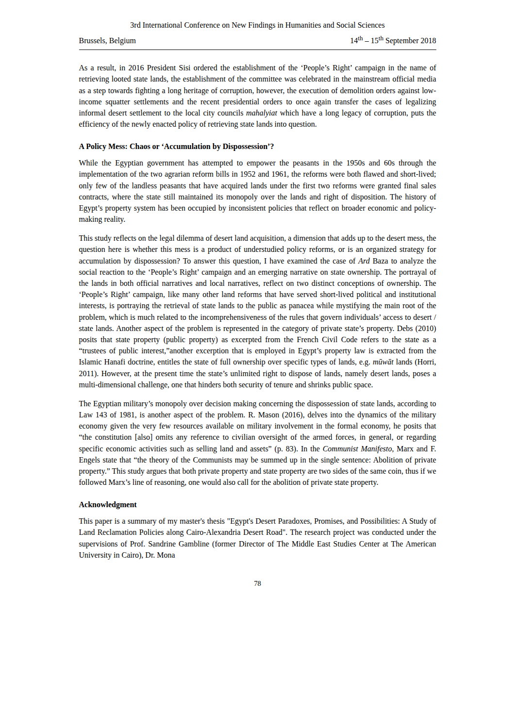3rd International Conference on New Findings in Humanities and Social Sciences
Brussels, Belgium 14th – 15th September 2018
As a result, in 2016 President Sisi ordered the establishment of the ‘People’s Right’ campaign in the name of retrieving looted state lands, the establishment of the committee was celebrated in the mainstream official media as a step towards fighting a long heritage of corruption, however, the execution of demolition orders against low-income squatter settlements and the recent presidential orders to once again transfer the cases of legalizing informal desert settlement to the local city councils mahalyiat which have a long legacy of corruption, puts the efficiency of the newly enacted policy of retrieving state lands into question.
A Policy Mess: Chaos or ‘Accumulation by Dispossession’?
While the Egyptian government has attempted to empower the peasants in the 1950s and 60s through the implementation of the two agrarian reform bills in 1952 and 1961, the reforms were both flawed and short-lived; only few of the landless peasants that have acquired lands under the first two reforms were granted final sales contracts, where the state still maintained its monopoly over the lands and right of disposition. The history of Egypt’s property system has been occupied by inconsistent policies that reflect on broader economic and policy-making reality.
This study reflects on the legal dilemma of desert land acquisition, a dimension that adds up to the desert mess, the question here is whether this mess is a product of understudied policy reforms, or is an organized strategy for accumulation by dispossession? To answer this question, I have examined the case of Ard Baza to analyze the social reaction to the ‘People’s Right’ campaign and an emerging narrative on state ownership. The portrayal of the lands in both official narratives and local narratives, reflect on two distinct conceptions of ownership. The ‘People’s Right’ campaign, like many other land reforms that have served short-lived political and institutional interests, is portraying the retrieval of state lands to the public as panacea while mystifying the main root of the problem, which is much related to the incomprehensiveness of the rules that govern individuals’ access to desert / state lands. Another aspect of the problem is represented in the category of private state’s property. Debs (2010) posits that state property (public property) as excerpted from the French Civil Code refers to the state as a “trustees of public interest,”another excerption that is employed in Egypt’s property law is extracted from the Islamic Hanafi doctrine, entitles the state of full ownership over specific types of lands, e.g. mūwāt lands (Horri, 2011). However, at the present time the state’s unlimited right to dispose of lands, namely desert lands, poses a multi-dimensional challenge, one that hinders both security of tenure and shrinks public space.
The Egyptian military’s monopoly over decision making concerning the dispossession of state lands, according to Law 143 of 1981, is another aspect of the problem. R. Mason (2016), delves into the dynamics of the military economy given the very few resources available on military involvement in the formal economy, he posits that “the constitution [also] omits any reference to civilian oversight of the armed forces, in general, or regarding specific economic activities such as selling land and assets” (p. 83). In the Communist Manifesto, Marx and F. Engels state that “the theory of the Communists may be summed up in the single sentence: Abolition of private property.” This study argues that both private property and state property are two sides of the same coin, thus if we followed Marx’s line of reasoning, one would also call for the abolition of private state property.
Acknowledgment
This paper is a summary of my master's thesis "Egypt's Desert Paradoxes, Promises, and Possibilities: A Study of Land Reclamation Policies along Cairo-Alexandria Desert Road". The research project was conducted under the supervisions of Prof. Sandrine Gambline (former Director of The Middle East Studies Center at The American University in Cairo), Dr. Mona
78